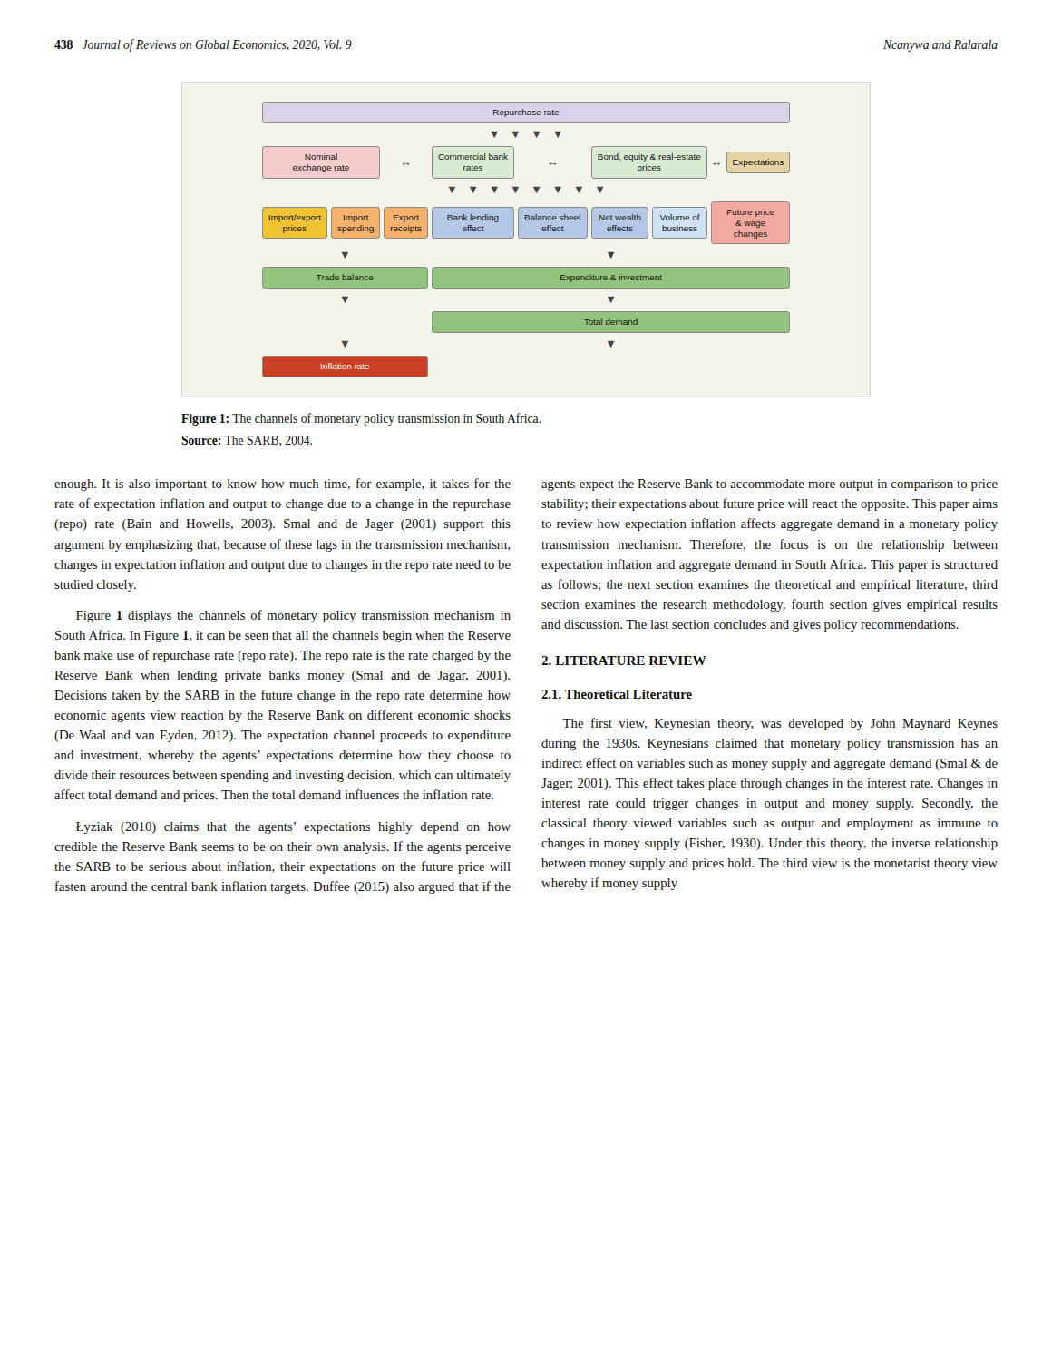438 Journal of Reviews on Global Economics, 2020, Vol. 9
Ncanywa and Ralarala
| Repurchase rate |
| ▼ ▼ ▼ ▼ |
| Nominal exchange rate | ↔ | Commercial bank rates | ↔ | Bond, equity & real-estate prices | ↔ | Expectations |
| ▼ ▼ ▼ ▼ ▼ ▼ ▼ ▼ |
| Import/export prices | Import spending | Export receipts | Bank lending effect | Balance sheet effect | Net wealth effects | Volume of business | Future price & wage changes |
| ▼ | ▼ |
| Trade balance | Expenditure & investment |
| ▼ | ▼ |
| | Total demand |
| ▼ | ▼ |
| Inflation rate | |
Figure 1: The channels of monetary policy transmission in South Africa. Source: The SARB, 2004.
enough. It is also important to know how much time, for example, it takes for the rate of expectation inflation and output to change due to a change in the repurchase (repo) rate (Bain and Howells, 2003). Smal and de Jager (2001) support this argument by emphasizing that, because of these lags in the transmission mechanism, changes in expectation inflation and output due to changes in the repo rate need to be studied closely.
Figure 1 displays the channels of monetary policy transmission mechanism in South Africa. In Figure 1, it can be seen that all the channels begin when the Reserve bank make use of repurchase rate (repo rate). The repo rate is the rate charged by the Reserve Bank when lending private banks money (Smal and de Jagar, 2001). Decisions taken by the SARB in the future change in the repo rate determine how economic agents view reaction by the Reserve Bank on different economic shocks (De Waal and van Eyden, 2012). The expectation channel proceeds to expenditure and investment, whereby the agents’ expectations determine how they choose to divide their resources between spending and investing decision, which can ultimately affect total demand and prices. Then the total demand influences the inflation rate.
Łyziak (2010) claims that the agents’ expectations highly depend on how credible the Reserve Bank seems to be on their own analysis. If the agents perceive the SARB to be serious about inflation, their expectations on the future price will fasten around the central bank inflation targets. Duffee (2015) also argued that if the agents expect the Reserve Bank to accommodate more output in comparison to price stability; their expectations about future price will react the opposite. This paper aims to review how expectation inflation affects aggregate demand in a monetary policy transmission mechanism. Therefore, the focus is on the relationship between expectation inflation and aggregate demand in South Africa. This paper is structured as follows; the next section examines the theoretical and empirical literature, third section examines the research methodology, fourth section gives empirical results and discussion. The last section concludes and gives policy recommendations.
2. LITERATURE REVIEW
2.1. Theoretical Literature
The first view, Keynesian theory, was developed by John Maynard Keynes during the 1930s. Keynesians claimed that monetary policy transmission has an indirect effect on variables such as money supply and aggregate demand (Smal & de Jager; 2001). This effect takes place through changes in the interest rate. Changes in interest rate could trigger changes in output and money supply. Secondly, the classical theory viewed variables such as output and employment as immune to changes in money supply (Fisher, 1930). Under this theory, the inverse relationship between money supply and prices hold. The third view is the monetarist theory view whereby if money supply